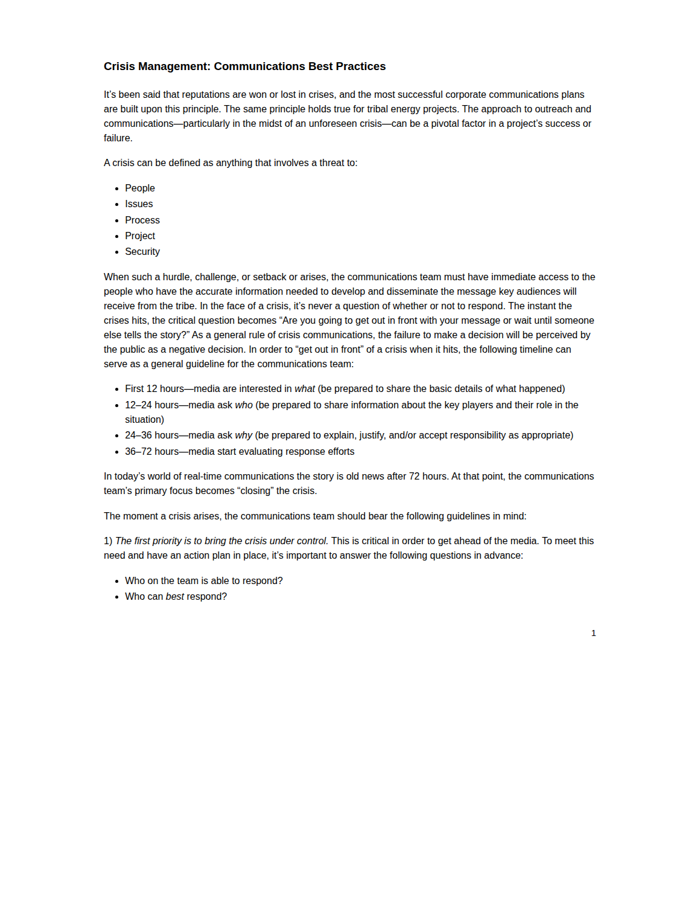Crisis Management: Communications Best Practices
It’s been said that reputations are won or lost in crises, and the most successful corporate communications plans are built upon this principle. The same principle holds true for tribal energy projects. The approach to outreach and communications—particularly in the midst of an unforeseen crisis—can be a pivotal factor in a project’s success or failure.
A crisis can be defined as anything that involves a threat to:
People
Issues
Process
Project
Security
When such a hurdle, challenge, or setback or arises, the communications team must have immediate access to the people who have the accurate information needed to develop and disseminate the message key audiences will receive from the tribe. In the face of a crisis, it’s never a question of whether or not to respond. The instant the crises hits, the critical question becomes “Are you going to get out in front with your message or wait until someone else tells the story?” As a general rule of crisis communications, the failure to make a decision will be perceived by the public as a negative decision. In order to “get out in front” of a crisis when it hits, the following timeline can serve as a general guideline for the communications team:
First 12 hours—media are interested in what (be prepared to share the basic details of what happened)
12–24 hours—media ask who (be prepared to share information about the key players and their role in the situation)
24–36 hours—media ask why (be prepared to explain, justify, and/or accept responsibility as appropriate)
36–72 hours—media start evaluating response efforts
In today’s world of real-time communications the story is old news after 72 hours. At that point, the communications team’s primary focus becomes “closing” the crisis.
The moment a crisis arises, the communications team should bear the following guidelines in mind:
1) The first priority is to bring the crisis under control. This is critical in order to get ahead of the media. To meet this need and have an action plan in place, it’s important to answer the following questions in advance:
Who on the team is able to respond?
Who can best respond?
1